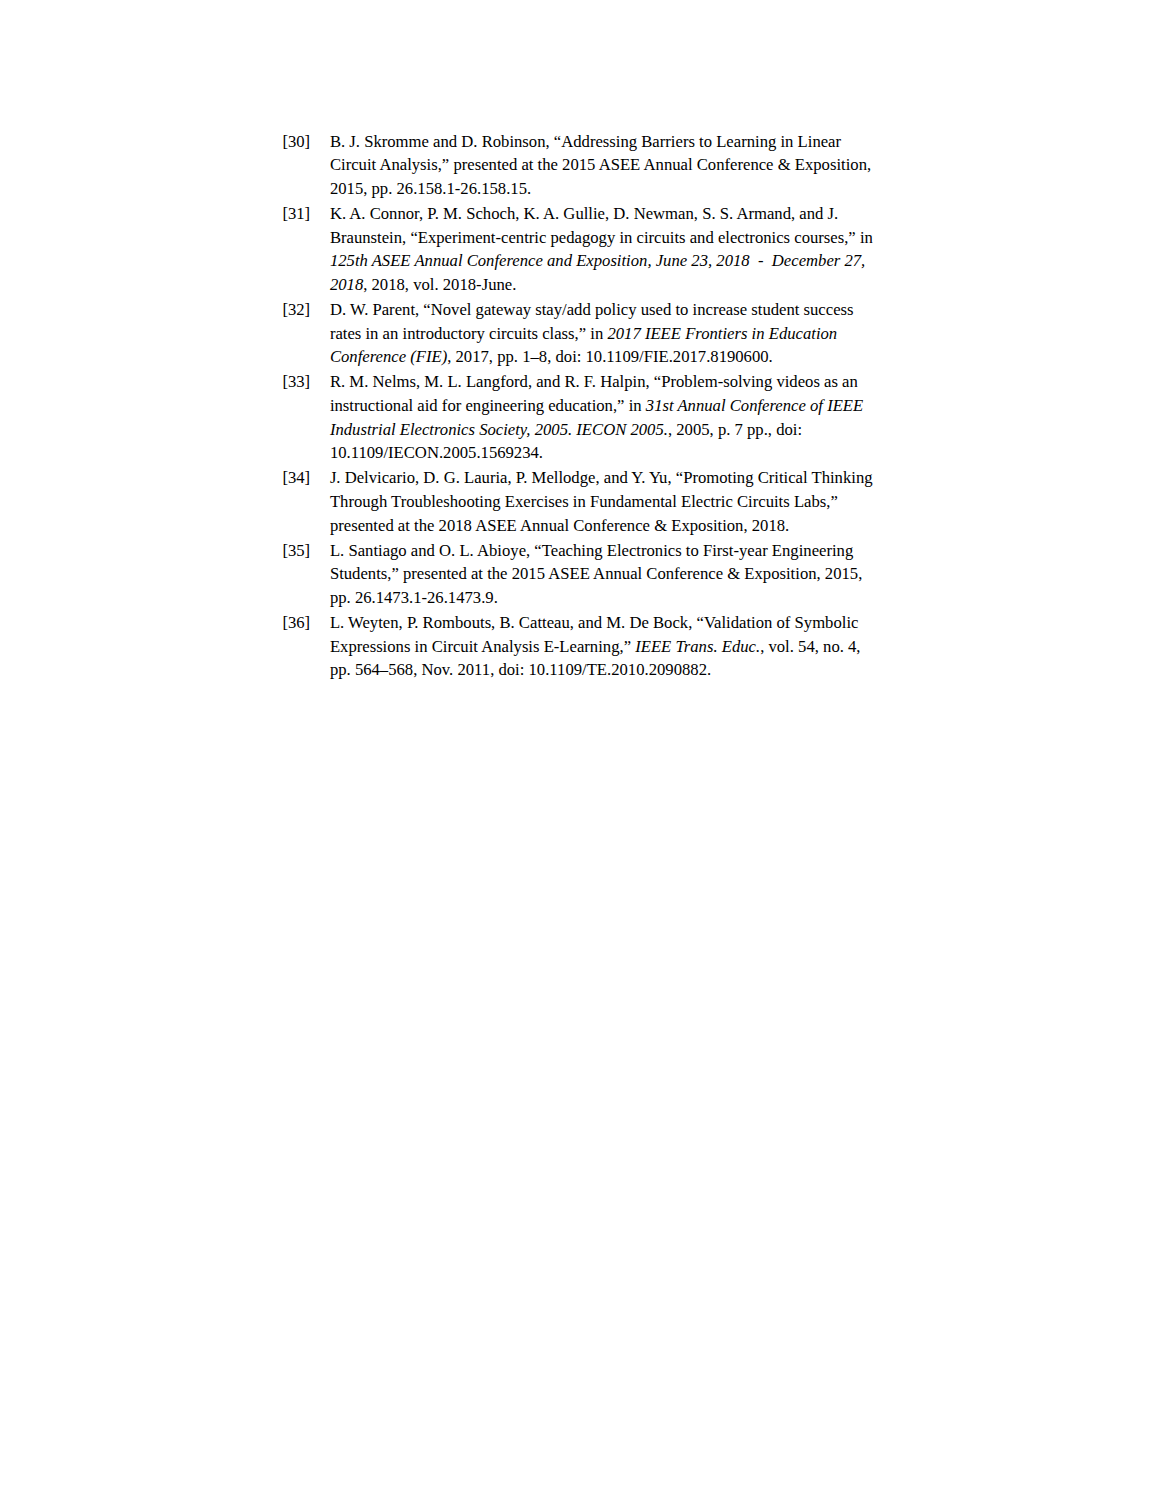[30] B. J. Skromme and D. Robinson, “Addressing Barriers to Learning in Linear Circuit Analysis,” presented at the 2015 ASEE Annual Conference & Exposition, 2015, pp. 26.158.1-26.158.15.
[31] K. A. Connor, P. M. Schoch, K. A. Gullie, D. Newman, S. S. Armand, and J. Braunstein, “Experiment-centric pedagogy in circuits and electronics courses,” in 125th ASEE Annual Conference and Exposition, June 23, 2018 - December 27, 2018, 2018, vol. 2018-June.
[32] D. W. Parent, “Novel gateway stay/add policy used to increase student success rates in an introductory circuits class,” in 2017 IEEE Frontiers in Education Conference (FIE), 2017, pp. 1–8, doi: 10.1109/FIE.2017.8190600.
[33] R. M. Nelms, M. L. Langford, and R. F. Halpin, “Problem-solving videos as an instructional aid for engineering education,” in 31st Annual Conference of IEEE Industrial Electronics Society, 2005. IECON 2005., 2005, p. 7 pp., doi: 10.1109/IECON.2005.1569234.
[34] J. Delvicario, D. G. Lauria, P. Mellodge, and Y. Yu, “Promoting Critical Thinking Through Troubleshooting Exercises in Fundamental Electric Circuits Labs,” presented at the 2018 ASEE Annual Conference & Exposition, 2018.
[35] L. Santiago and O. L. Abioye, “Teaching Electronics to First-year Engineering Students,” presented at the 2015 ASEE Annual Conference & Exposition, 2015, pp. 26.1473.1-26.1473.9.
[36] L. Weyten, P. Rombouts, B. Catteau, and M. De Bock, “Validation of Symbolic Expressions in Circuit Analysis E-Learning,” IEEE Trans. Educ., vol. 54, no. 4, pp. 564–568, Nov. 2011, doi: 10.1109/TE.2010.2090882.